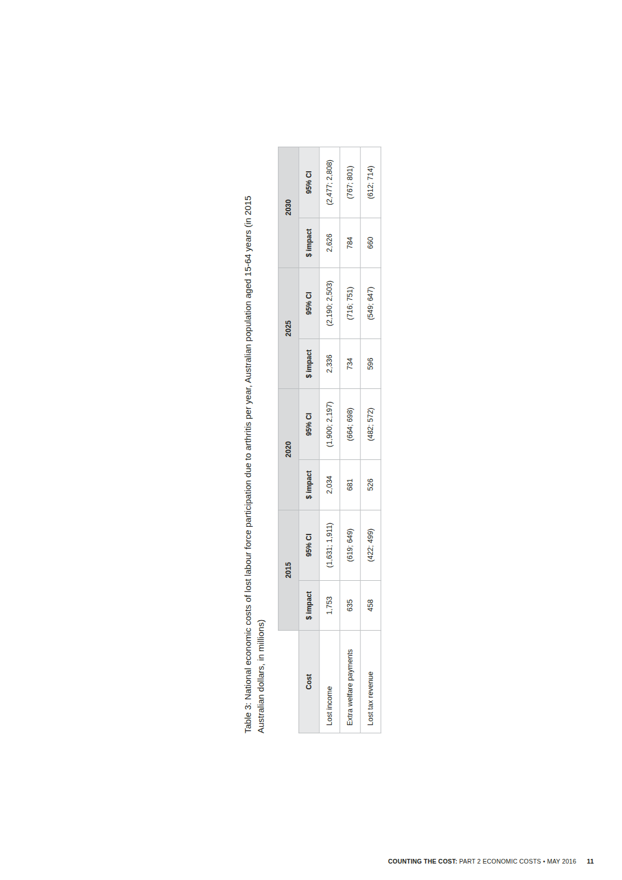Table 3: National economic costs of lost labour force participation due to arthritis per year, Australian population aged 15-64 years (in 2015 Australian dollars, in millions)
| | 2015 | 2020 | 2025 | 2030 |
| --- | --- | --- | --- | --- |
| Cost | $ impact | 95% CI | $ impact | 95% CI | $ impact | 95% CI | $ impact | 95% CI |
| Lost income | 1,753 | (1,631; 1,911) | 2,034 | (1,900; 2,197) | 2,336 | (2,190; 2,503) | 2,626 | (2,477; 2,808) |
| Extra welfare payments | 635 | (619; 649) | 681 | (664; 698) | 734 | (716; 751) | 784 | (767; 801) |
| Lost tax revenue | 458 | (422; 499) | 526 | (482; 572) | 596 | (549; 647) | 660 | (612; 714) |
COUNTING THE COST: PART 2 ECONOMIC COSTS • MAY 2016 11